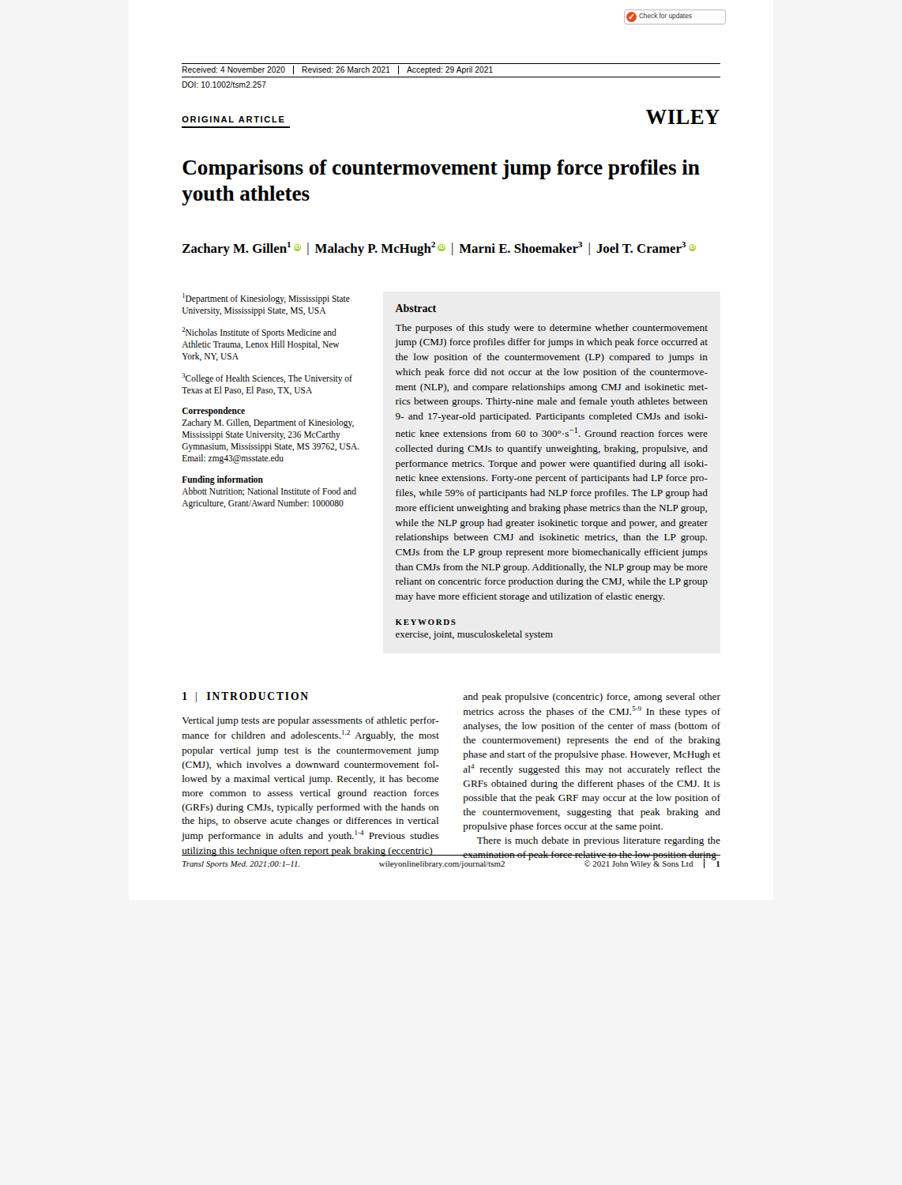✓
Check for updates
Received: 4 November 2020
Revised: 26 March 2021
Accepted: 29 April 2021
DOI: 10.1002/tsm2.257
ORIGINAL ARTICLE
WILEY
Comparisons of countermovement jump force profiles in youth athletes
Zachary M. Gillen1 |Malachy P. McHugh2 |Marni E. Shoemaker3|Joel T. Cramer3
1Department of Kinesiology, Mississippi State University, Mississippi State, MS, USA
2Nicholas Institute of Sports Medicine and Athletic Trauma, Lenox Hill Hospital, New York, NY, USA
3College of Health Sciences, The University of Texas at El Paso, El Paso, TX, USA
Correspondence
Zachary M. Gillen, Department of Kinesiology, Mississippi State University, 236 McCarthy Gymnasium, Mississippi State, MS 39762, USA.
Email: zmg43@msstate.edu
Funding information
Abbott Nutrition; National Institute of Food and Agriculture, Grant/Award Number: 1000080
Abstract
The purposes of this study were to determine whether countermovement jump (CMJ) force profiles differ for jumps in which peak force occurred at the low position of the countermovement (LP) compared to jumps in which peak force did not occur at the low position of the countermovement (NLP), and compare relationships among CMJ and isokinetic metrics between groups. Thirty-nine male and female youth athletes between 9- and 17-year-old participated. Participants completed CMJs and isokinetic knee extensions from 60 to 300°·s−1. Ground reaction forces were collected during CMJs to quantify unweighting, braking, propulsive, and performance metrics. Torque and power were quantified during all isokinetic knee extensions. Forty-one percent of participants had LP force profiles, while 59% of participants had NLP force profiles. The LP group had more efficient unweighting and braking phase metrics than the NLP group, while the NLP group had greater isokinetic torque and power, and greater relationships between CMJ and isokinetic metrics, than the LP group. CMJs from the LP group represent more biomechanically efficient jumps than CMJs from the NLP group. Additionally, the NLP group may be more reliant on concentric force production during the CMJ, while the LP group may have more efficient storage and utilization of elastic energy.
KEYWORDS
exercise, joint, musculoskeletal system
1|INTRODUCTION
Vertical jump tests are popular assessments of athletic performance for children and adolescents.1,2 Arguably, the most popular vertical jump test is the countermovement jump (CMJ), which involves a downward countermovement followed by a maximal vertical jump. Recently, it has become more common to assess vertical ground reaction forces (GRFs) during CMJs, typically performed with the hands on the hips, to observe acute changes or differences in vertical jump performance in adults and youth.1-4 Previous studies utilizing this technique often report peak braking (eccentric)
and peak propulsive (concentric) force, among several other metrics across the phases of the CMJ.5-9 In these types of analyses, the low position of the center of mass (bottom of the countermovement) represents the end of the braking phase and start of the propulsive phase. However, McHugh et al4 recently suggested this may not accurately reflect the GRFs obtained during the different phases of the CMJ. It is possible that the peak GRF may occur at the low position of the countermovement, suggesting that peak braking and propulsive phase forces occur at the same point.
There is much debate in previous literature regarding the examination of peak force relative to the low position during
Transl Sports Med. 2021;00:1–11.
wileyonlinelibrary.com/journal/tsm2
© 2021 John Wiley & Sons Ltd
1